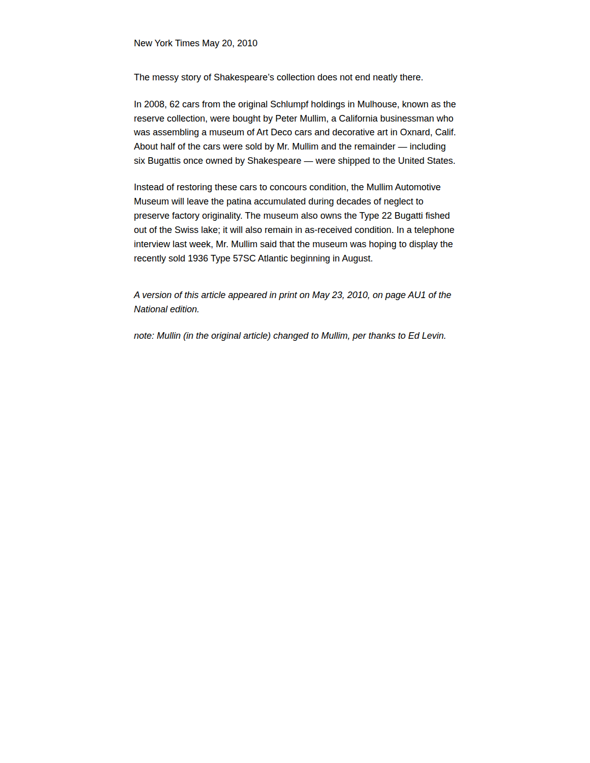New York Times May 20, 2010
The messy story of Shakespeare’s collection does not end neatly there.
In 2008, 62 cars from the original Schlumpf holdings in Mulhouse, known as the reserve collection, were bought by Peter Mullim, a California businessman who was assembling a museum of Art Deco cars and decorative art in Oxnard, Calif. About half of the cars were sold by Mr. Mullim and the remainder — including six Bugattis once owned by Shakespeare — were shipped to the United States.
Instead of restoring these cars to concours condition, the Mullim Automotive Museum will leave the patina accumulated during decades of neglect to preserve factory originality. The museum also owns the Type 22 Bugatti fished out of the Swiss lake; it will also remain in as-received condition. In a telephone interview last week, Mr. Mullim said that the museum was hoping to display the recently sold 1936 Type 57SC Atlantic beginning in August.
A version of this article appeared in print on May 23, 2010, on page AU1 of the National edition.
note: Mullin (in the original article) changed to Mullim, per thanks to Ed Levin.